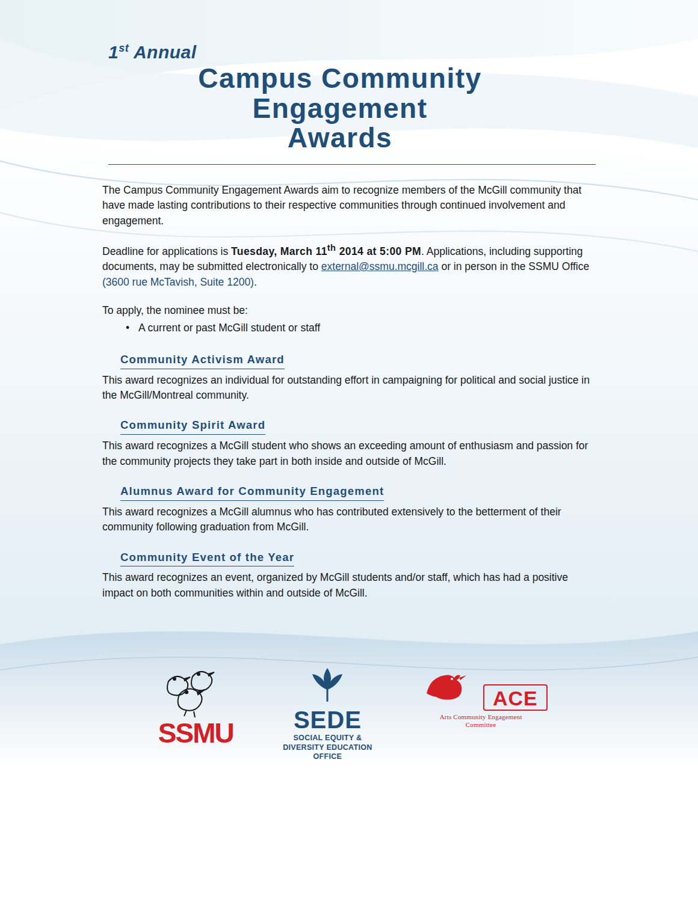1st Annual
Campus Community Engagement
Awards
The Campus Community Engagement Awards aim to recognize members of the McGill community that have made lasting contributions to their respective communities through continued involvement and engagement.
Deadline for applications is Tuesday, March 11th 2014 at 5:00 PM. Applications, including supporting documents, may be submitted electronically to external@ssmu.mcgill.ca or in person in the SSMU Office (3600 rue McTavish, Suite 1200).
To apply, the nominee must be:
A current or past McGill student or staff
Community Activism Award
This award recognizes an individual for outstanding effort in campaigning for political and social justice in the McGill/Montreal community.
Community Spirit Award
This award recognizes a McGill student who shows an exceeding amount of enthusiasm and passion for the community projects they take part in both inside and outside of McGill.
Alumnus Award for Community Engagement
This award recognizes a McGill alumnus who has contributed extensively to the betterment of their community following graduation from McGill.
Community Event of the Year
This award recognizes an event, organized by McGill students and/or staff, which has had a positive impact on both communities within and outside of McGill.
SSMU
SEDE
SOCIAL EQUITY &
DIVERSITY EDUCATION
OFFICE
ACE
Arts Community Engagement
Committee